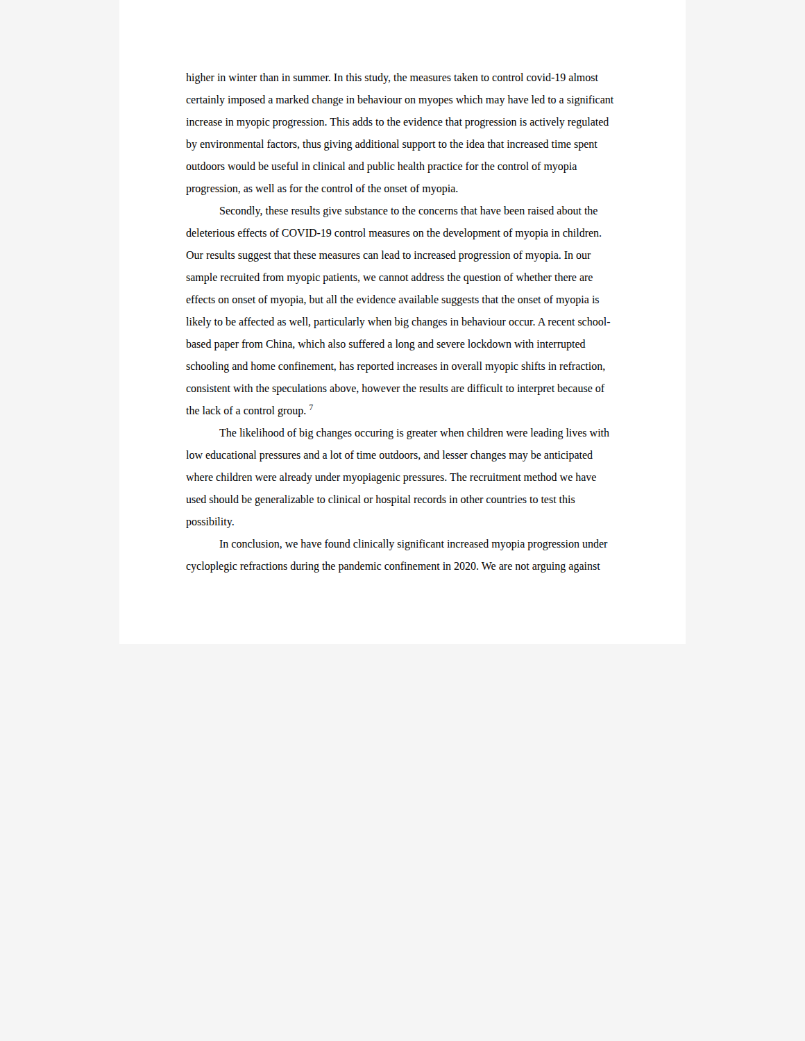higher in winter than in summer. In this study, the measures taken to control covid-19 almost certainly imposed a marked change in behaviour on myopes which may have led to a significant increase in myopic progression. This adds to the evidence that progression is actively regulated by environmental factors, thus giving additional support to the idea that increased time spent outdoors would be useful in clinical and public health practice for the control of myopia progression, as well as for the control of the onset of myopia.
Secondly, these results give substance to the concerns that have been raised about the deleterious effects of COVID-19 control measures on the development of myopia in children. Our results suggest that these measures can lead to increased progression of myopia. In our sample recruited from myopic patients, we cannot address the question of whether there are effects on onset of myopia, but all the evidence available suggests that the onset of myopia is likely to be affected as well, particularly when big changes in behaviour occur. A recent school-based paper from China, which also suffered a long and severe lockdown with interrupted schooling and home confinement, has reported increases in overall myopic shifts in refraction, consistent with the speculations above, however the results are difficult to interpret because of the lack of a control group. 7
The likelihood of big changes occuring is greater when children were leading lives with low educational pressures and a lot of time outdoors, and lesser changes may be anticipated where children were already under myopiagenic pressures. The recruitment method we have used should be generalizable to clinical or hospital records in other countries to test this possibility.
In conclusion, we have found clinically significant increased myopia progression under cycloplegic refractions during the pandemic confinement in 2020. We are not arguing against